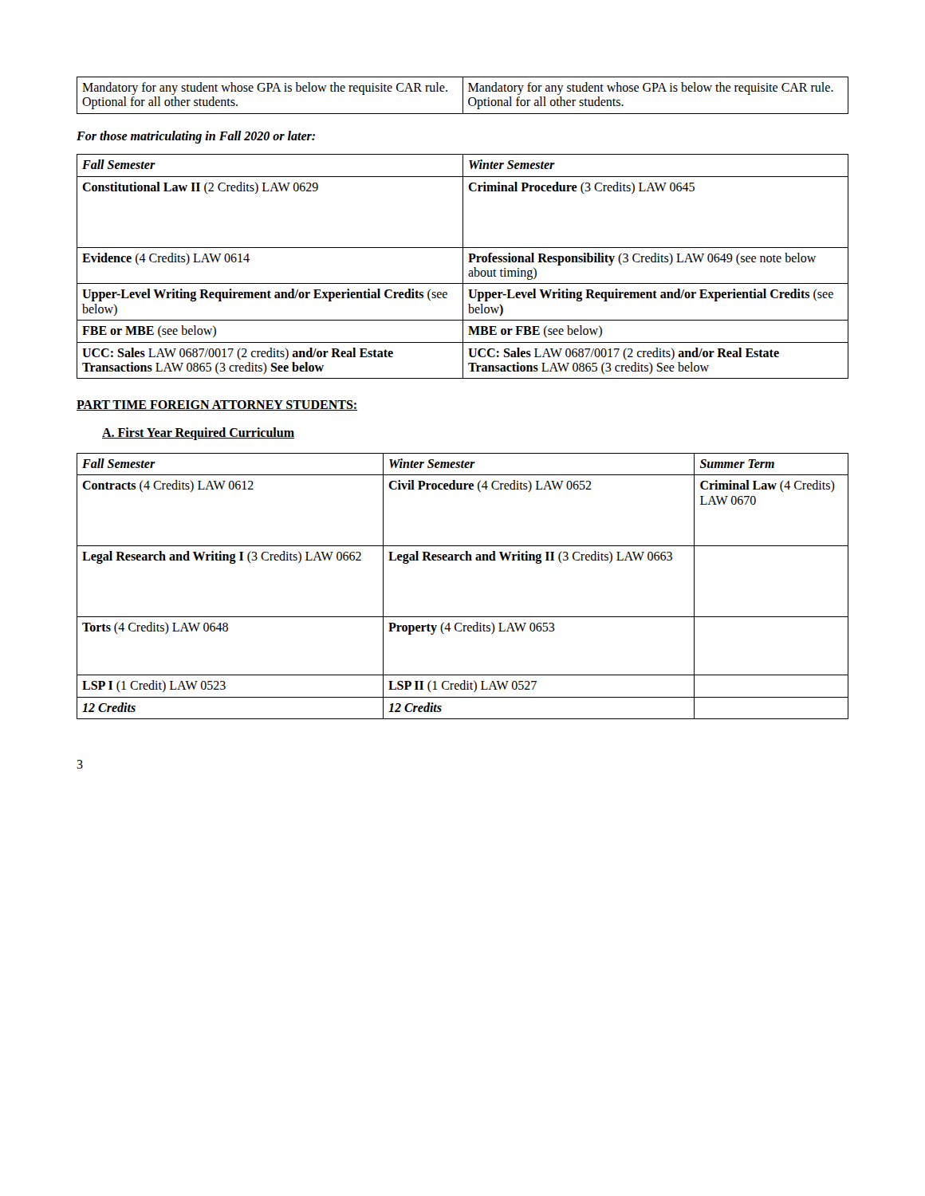| Mandatory for any student whose GPA is below the requisite CAR rule. Optional for all other students. | Mandatory for any student whose GPA is below the requisite CAR rule. Optional for all other students. |
For those matriculating in Fall 2020 or later:
| Fall Semester | Winter Semester |
| Constitutional Law II (2 Credits) LAW 0629 | Criminal Procedure (3 Credits) LAW 0645 |
| Evidence (4 Credits) LAW 0614 | Professional Responsibility (3 Credits) LAW 0649 (see note below about timing) |
| Upper-Level Writing Requirement and/or Experiential Credits (see below) | Upper-Level Writing Requirement and/or Experiential Credits (see below ) |
| FBE or MBE (see below) | MBE or FBE (see below) |
| UCC: Sales LAW 0687/0017 (2 credits) and/or Real Estate Transactions LAW 0865 (3 credits) See below | UCC: Sales LAW 0687/0017 (2 credits) and/or Real Estate Transactions LAW 0865 (3 credits) See below |
PART TIME FOREIGN ATTORNEY STUDENTS:
A. First Year Required Curriculum
| Fall Semester | Winter Semester | Summer Term |
| Contracts (4 Credits) LAW 0612 | Civil Procedure (4 Credits) LAW 0652 | Criminal Law (4 Credits) LAW 0670 |
| Legal Research and Writing I (3 Credits) LAW 0662 | Legal Research and Writing II (3 Credits) LAW 0663 | |
| Torts (4 Credits) LAW 0648 | Property (4 Credits) LAW 0653 | |
| LSP I (1 Credit) LAW 0523 | LSP II (1 Credit) LAW 0527 | |
| 12 Credits | 12 Credits | |
3